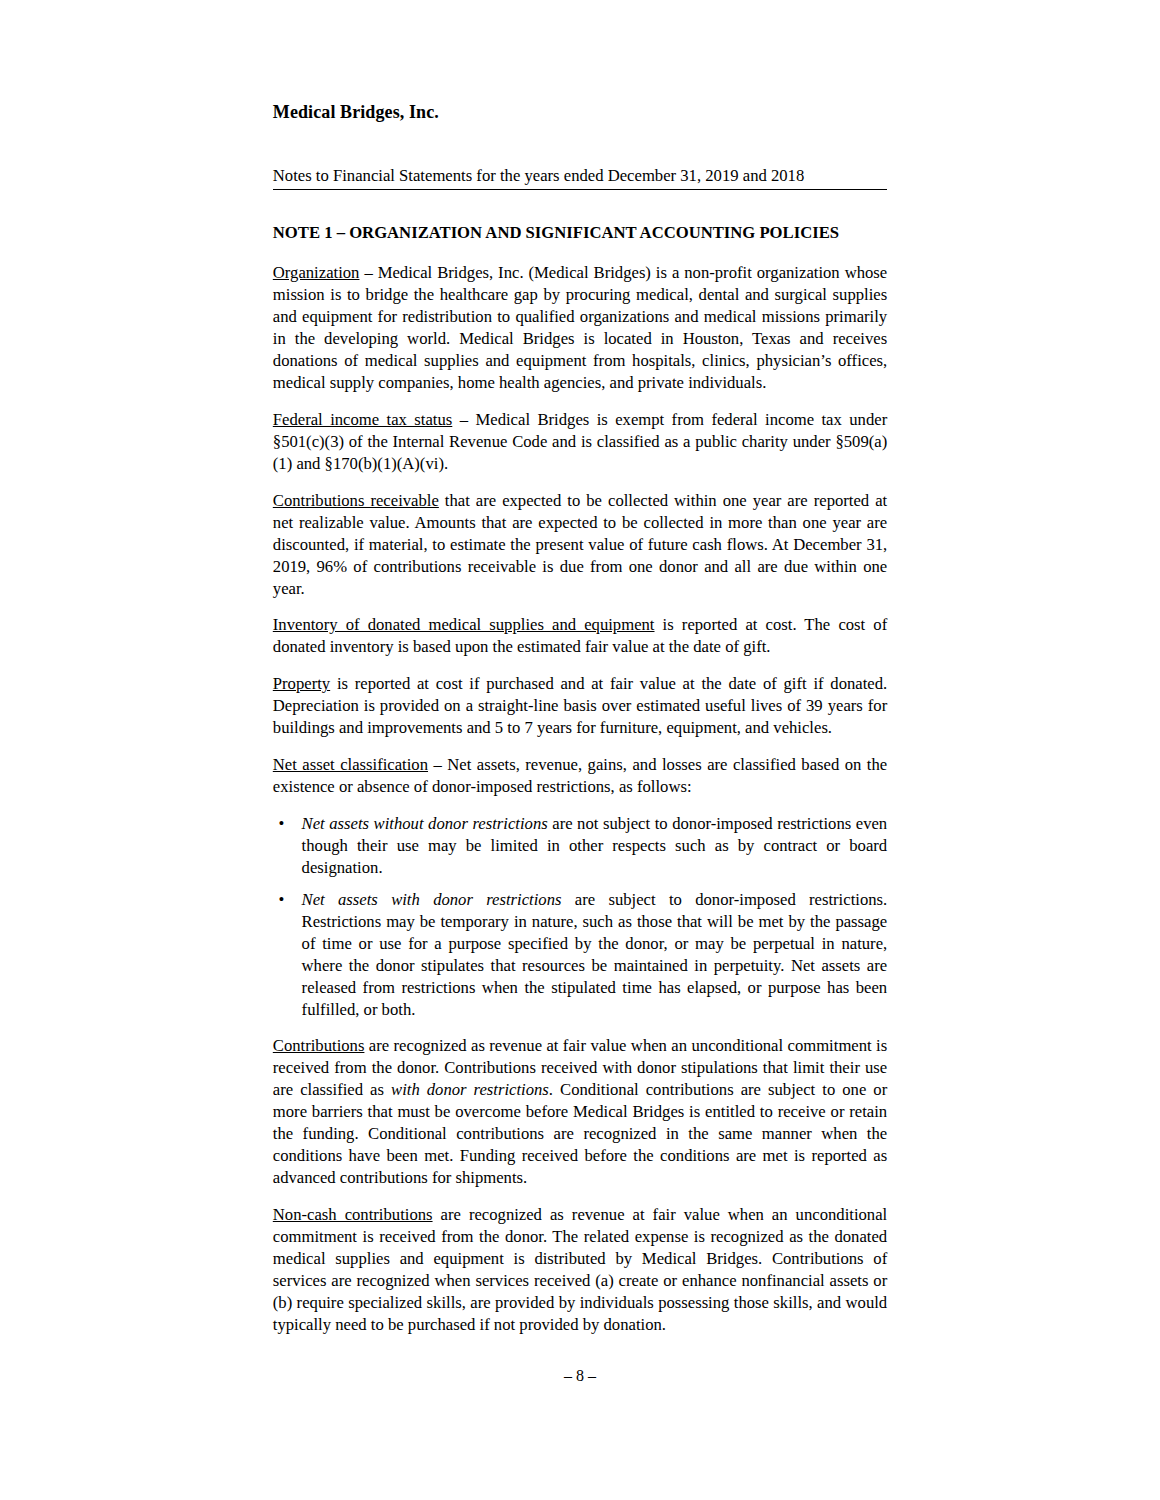Medical Bridges, Inc.
Notes to Financial Statements for the years ended December 31, 2019 and 2018
NOTE 1 – ORGANIZATION AND SIGNIFICANT ACCOUNTING POLICIES
Organization – Medical Bridges, Inc. (Medical Bridges) is a non-profit organization whose mission is to bridge the healthcare gap by procuring medical, dental and surgical supplies and equipment for redistribution to qualified organizations and medical missions primarily in the developing world. Medical Bridges is located in Houston, Texas and receives donations of medical supplies and equipment from hospitals, clinics, physician’s offices, medical supply companies, home health agencies, and private individuals.
Federal income tax status – Medical Bridges is exempt from federal income tax under §501(c)(3) of the Internal Revenue Code and is classified as a public charity under §509(a)(1) and §170(b)(1)(A)(vi).
Contributions receivable that are expected to be collected within one year are reported at net realizable value. Amounts that are expected to be collected in more than one year are discounted, if material, to estimate the present value of future cash flows. At December 31, 2019, 96% of contributions receivable is due from one donor and all are due within one year.
Inventory of donated medical supplies and equipment is reported at cost. The cost of donated inventory is based upon the estimated fair value at the date of gift.
Property is reported at cost if purchased and at fair value at the date of gift if donated. Depreciation is provided on a straight-line basis over estimated useful lives of 39 years for buildings and improvements and 5 to 7 years for furniture, equipment, and vehicles.
Net asset classification – Net assets, revenue, gains, and losses are classified based on the existence or absence of donor-imposed restrictions, as follows:
Net assets without donor restrictions are not subject to donor-imposed restrictions even though their use may be limited in other respects such as by contract or board designation.
Net assets with donor restrictions are subject to donor-imposed restrictions. Restrictions may be temporary in nature, such as those that will be met by the passage of time or use for a purpose specified by the donor, or may be perpetual in nature, where the donor stipulates that resources be maintained in perpetuity. Net assets are released from restrictions when the stipulated time has elapsed, or purpose has been fulfilled, or both.
Contributions are recognized as revenue at fair value when an unconditional commitment is received from the donor. Contributions received with donor stipulations that limit their use are classified as with donor restrictions. Conditional contributions are subject to one or more barriers that must be overcome before Medical Bridges is entitled to receive or retain the funding. Conditional contributions are recognized in the same manner when the conditions have been met. Funding received before the conditions are met is reported as advanced contributions for shipments.
Non-cash contributions are recognized as revenue at fair value when an unconditional commitment is received from the donor. The related expense is recognized as the donated medical supplies and equipment is distributed by Medical Bridges. Contributions of services are recognized when services received (a) create or enhance nonfinancial assets or (b) require specialized skills, are provided by individuals possessing those skills, and would typically need to be purchased if not provided by donation.
– 8 –